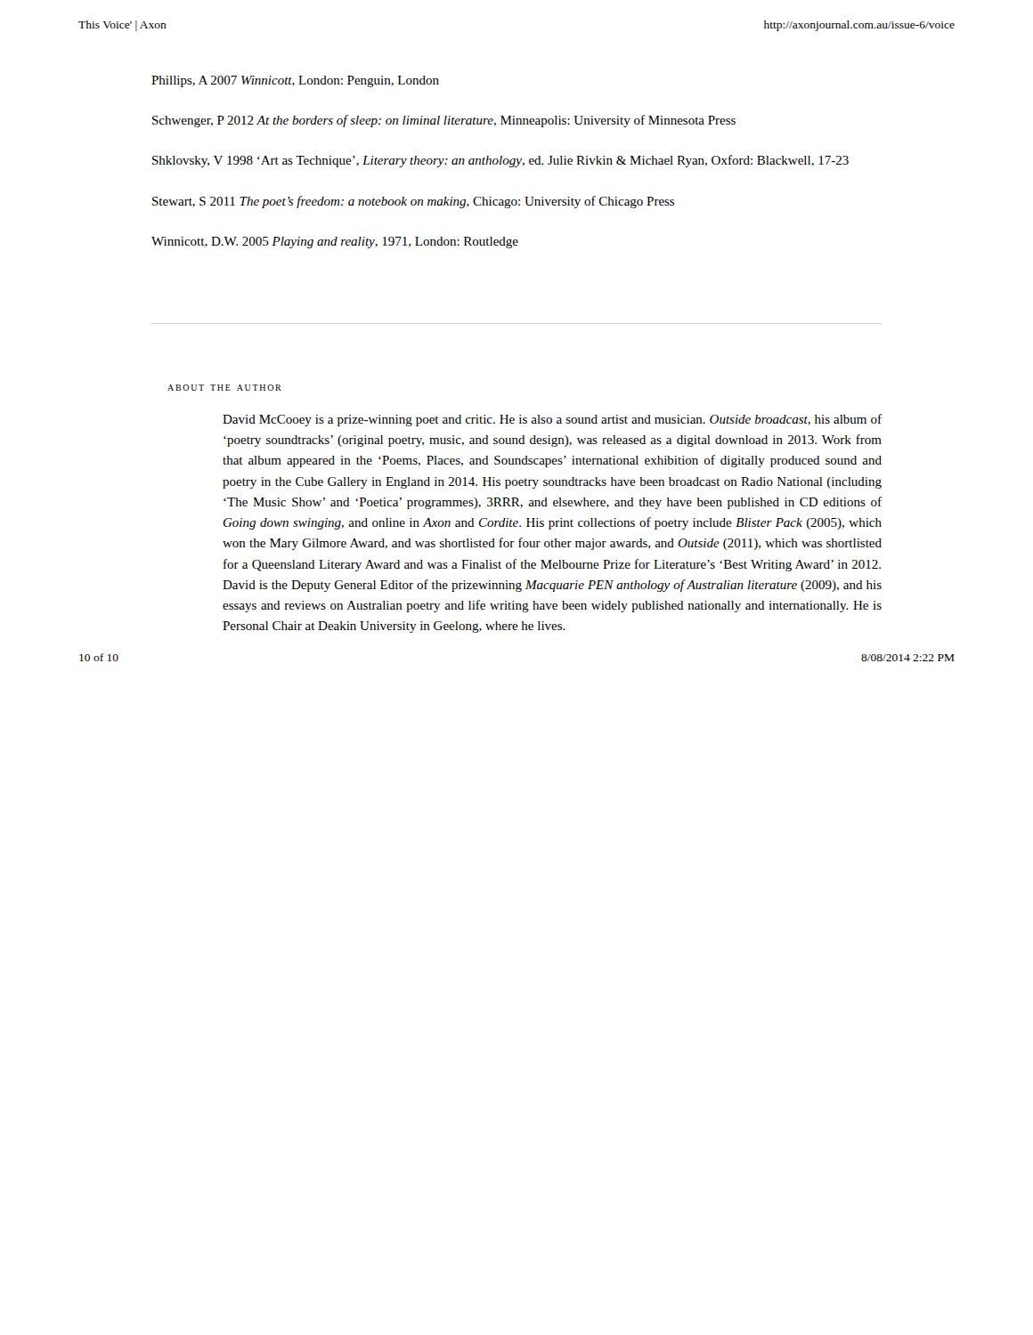This Voice' | Axon
http://axonjournal.com.au/issue-6/voice
Phillips, A 2007 Winnicott, London: Penguin, London
Schwenger, P 2012 At the borders of sleep: on liminal literature, Minneapolis: University of Minnesota Press
Shklovsky, V 1998 ‘Art as Technique’, Literary theory: an anthology, ed. Julie Rivkin & Michael Ryan, Oxford: Blackwell, 17-23
Stewart, S 2011 The poet’s freedom: a notebook on making, Chicago: University of Chicago Press
Winnicott, D.W. 2005 Playing and reality, 1971, London: Routledge
about the author
David McCooey is a prize-winning poet and critic. He is also a sound artist and musician. Outside broadcast, his album of ‘poetry soundtracks’ (original poetry, music, and sound design), was released as a digital download in 2013. Work from that album appeared in the ‘Poems, Places, and Soundscapes’ international exhibition of digitally produced sound and poetry in the Cube Gallery in England in 2014. His poetry soundtracks have been broadcast on Radio National (including ‘The Music Show’ and ‘Poetica’ programmes), 3RRR, and elsewhere, and they have been published in CD editions of Going down swinging, and online in Axon and Cordite. His print collections of poetry include Blister Pack (2005), which won the Mary Gilmore Award, and was shortlisted for four other major awards, and Outside (2011), which was shortlisted for a Queensland Literary Award and was a Finalist of the Melbourne Prize for Literature’s ‘Best Writing Award’ in 2012. David is the Deputy General Editor of the prizewinning Macquarie PEN anthology of Australian literature (2009), and his essays and reviews on Australian poetry and life writing have been widely published nationally and internationally. He is Personal Chair at Deakin University in Geelong, where he lives.
10 of 10
8/08/2014 2:22 PM